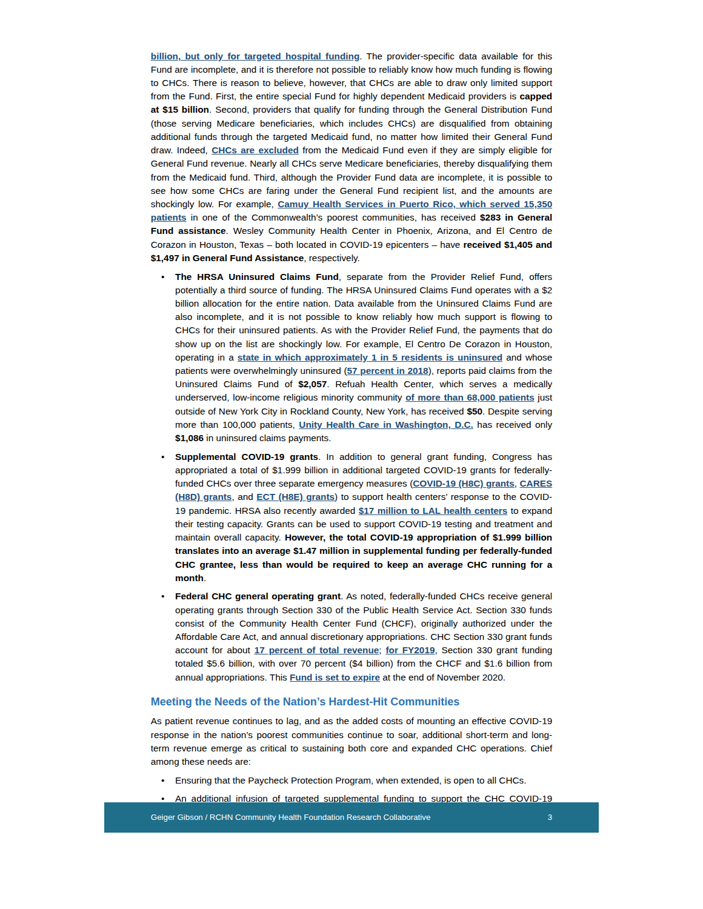billion, but only for targeted hospital funding. The provider-specific data available for this Fund are incomplete, and it is therefore not possible to reliably know how much funding is flowing to CHCs. There is reason to believe, however, that CHCs are able to draw only limited support from the Fund. First, the entire special Fund for highly dependent Medicaid providers is capped at $15 billion. Second, providers that qualify for funding through the General Distribution Fund (those serving Medicare beneficiaries, which includes CHCs) are disqualified from obtaining additional funds through the targeted Medicaid fund, no matter how limited their General Fund draw. Indeed, CHCs are excluded from the Medicaid Fund even if they are simply eligible for General Fund revenue. Nearly all CHCs serve Medicare beneficiaries, thereby disqualifying them from the Medicaid fund. Third, although the Provider Fund data are incomplete, it is possible to see how some CHCs are faring under the General Fund recipient list, and the amounts are shockingly low. For example, Camuy Health Services in Puerto Rico, which served 15,350 patients in one of the Commonwealth’s poorest communities, has received $283 in General Fund assistance. Wesley Community Health Center in Phoenix, Arizona, and El Centro de Corazon in Houston, Texas – both located in COVID-19 epicenters – have received $1,405 and $1,497 in General Fund Assistance, respectively.
The HRSA Uninsured Claims Fund, separate from the Provider Relief Fund, offers potentially a third source of funding. The HRSA Uninsured Claims Fund operates with a $2 billion allocation for the entire nation. Data available from the Uninsured Claims Fund are also incomplete, and it is not possible to know reliably how much support is flowing to CHCs for their uninsured patients. As with the Provider Relief Fund, the payments that do show up on the list are shockingly low. For example, El Centro De Corazon in Houston, operating in a state in which approximately 1 in 5 residents is uninsured and whose patients were overwhelmingly uninsured (57 percent in 2018), reports paid claims from the Uninsured Claims Fund of $2,057. Refuah Health Center, which serves a medically underserved, low-income religious minority community of more than 68,000 patients just outside of New York City in Rockland County, New York, has received $50. Despite serving more than 100,000 patients, Unity Health Care in Washington, D.C. has received only $1,086 in uninsured claims payments.
Supplemental COVID-19 grants. In addition to general grant funding, Congress has appropriated a total of $1.999 billion in additional targeted COVID-19 grants for federally-funded CHCs over three separate emergency measures (COVID-19 (H8C) grants, CARES (H8D) grants, and ECT (H8E) grants) to support health centers’ response to the COVID-19 pandemic. HRSA also recently awarded $17 million to LAL health centers to expand their testing capacity. Grants can be used to support COVID-19 testing and treatment and maintain overall capacity. However, the total COVID-19 appropriation of $1.999 billion translates into an average $1.47 million in supplemental funding per federally-funded CHC grantee, less than would be required to keep an average CHC running for a month.
Federal CHC general operating grant. As noted, federally-funded CHCs receive general operating grants through Section 330 of the Public Health Service Act. Section 330 funds consist of the Community Health Center Fund (CHCF), originally authorized under the Affordable Care Act, and annual discretionary appropriations. CHC Section 330 grant funds account for about 17 percent of total revenue; for FY2019, Section 330 grant funding totaled $5.6 billion, with over 70 percent ($4 billion) from the CHCF and $1.6 billion from annual appropriations. This Fund is set to expire at the end of November 2020.
Meeting the Needs of the Nation’s Hardest-Hit Communities
As patient revenue continues to lag, and as the added costs of mounting an effective COVID-19 response in the nation’s poorest communities continue to soar, additional short-term and long-term revenue emerge as critical to sustaining both core and expanded CHC operations. Chief among these needs are:
Ensuring that the Paycheck Protection Program, when extended, is open to all CHCs.
An additional infusion of targeted supplemental funding to support the CHC COVID-19 response and to enable CHCs to make critically important operational changes such as adding service sites, mobile services, patient
Geiger Gibson / RCHN Community Health Foundation Research Collaborative 3